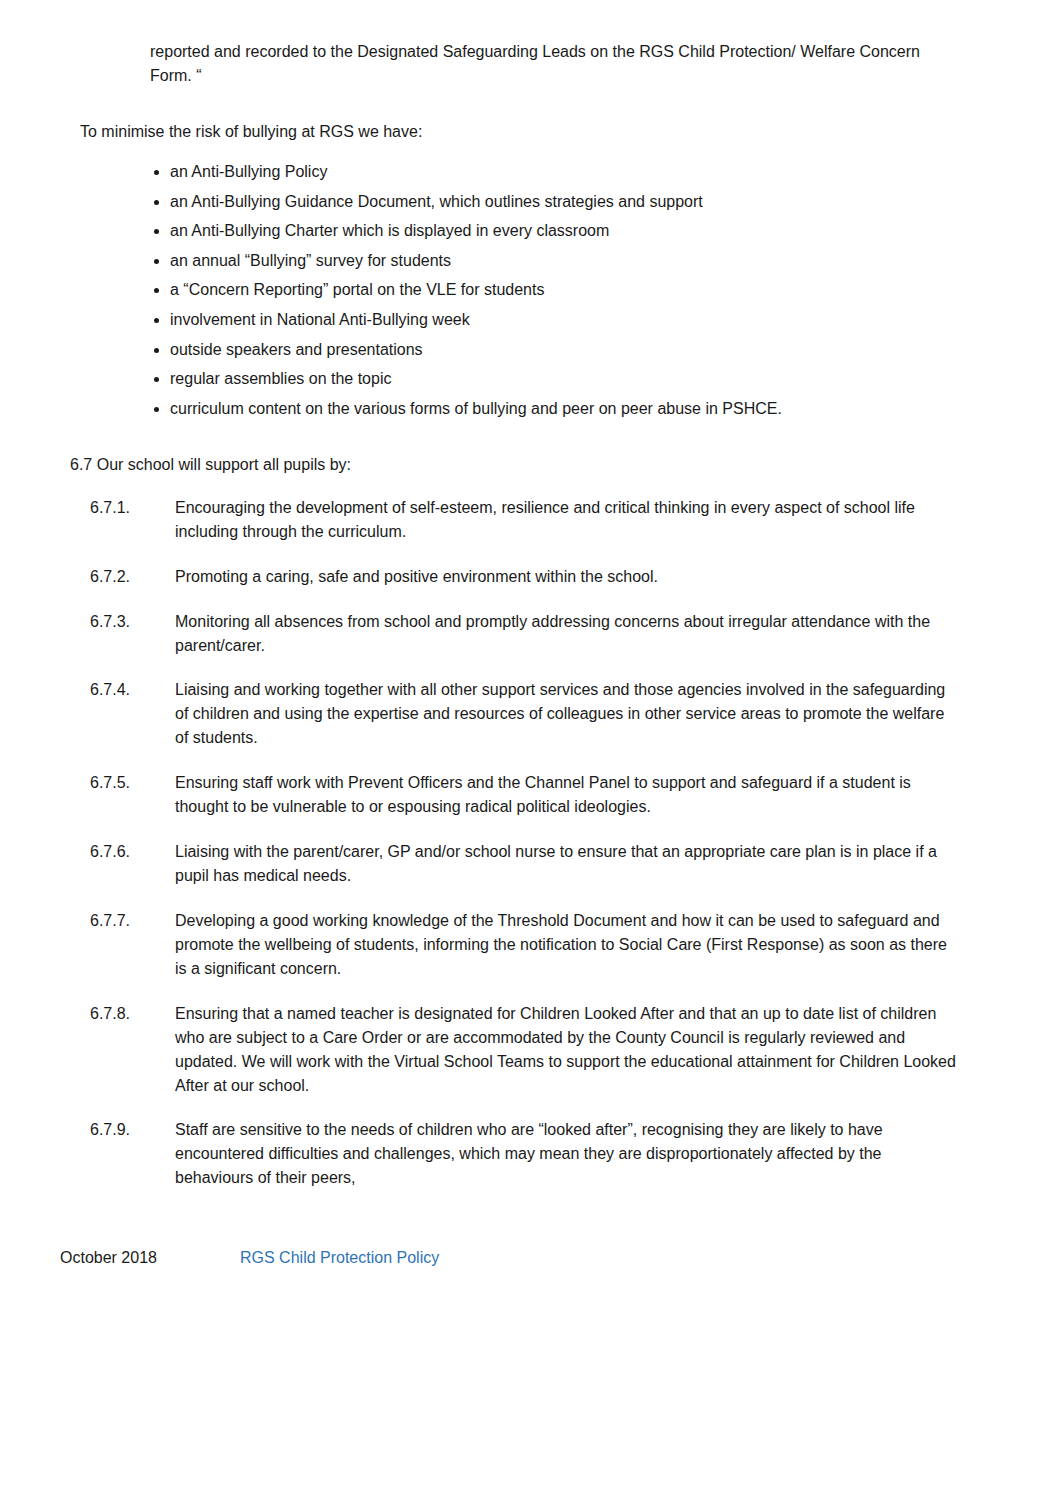reported and recorded to the Designated Safeguarding Leads on the RGS Child Protection/ Welfare Concern Form. “
To minimise the risk of bullying at RGS we have:
an Anti-Bullying Policy
an Anti-Bullying Guidance Document, which outlines strategies and support
an Anti-Bullying Charter which is displayed in every classroom
an annual “Bullying” survey for students
a “Concern Reporting” portal on the VLE for students
involvement in National Anti-Bullying week
outside speakers and presentations
regular assemblies on the topic
curriculum content on the various forms of bullying and peer on peer abuse in PSHCE.
6.7 Our school will support all pupils by:
6.7.1. Encouraging the development of self-esteem, resilience and critical thinking in every aspect of school life including through the curriculum.
6.7.2. Promoting a caring, safe and positive environment within the school.
6.7.3. Monitoring all absences from school and promptly addressing concerns about irregular attendance with the parent/carer.
6.7.4. Liaising and working together with all other support services and those agencies involved in the safeguarding of children and using the expertise and resources of colleagues in other service areas to promote the welfare of students.
6.7.5. Ensuring staff work with Prevent Officers and the Channel Panel to support and safeguard if a student is thought to be vulnerable to or espousing radical political ideologies.
6.7.6. Liaising with the parent/carer, GP and/or school nurse to ensure that an appropriate care plan is in place if a pupil has medical needs.
6.7.7. Developing a good working knowledge of the Threshold Document and how it can be used to safeguard and promote the wellbeing of students, informing the notification to Social Care (First Response) as soon as there is a significant concern.
6.7.8. Ensuring that a named teacher is designated for Children Looked After and that an up to date list of children who are subject to a Care Order or are accommodated by the County Council is regularly reviewed and updated. We will work with the Virtual School Teams to support the educational attainment for Children Looked After at our school.
6.7.9. Staff are sensitive to the needs of children who are “looked after”, recognising they are likely to have encountered difficulties and challenges, which may mean they are disproportionately affected by the behaviours of their peers,
October 2018 RGS Child Protection Policy